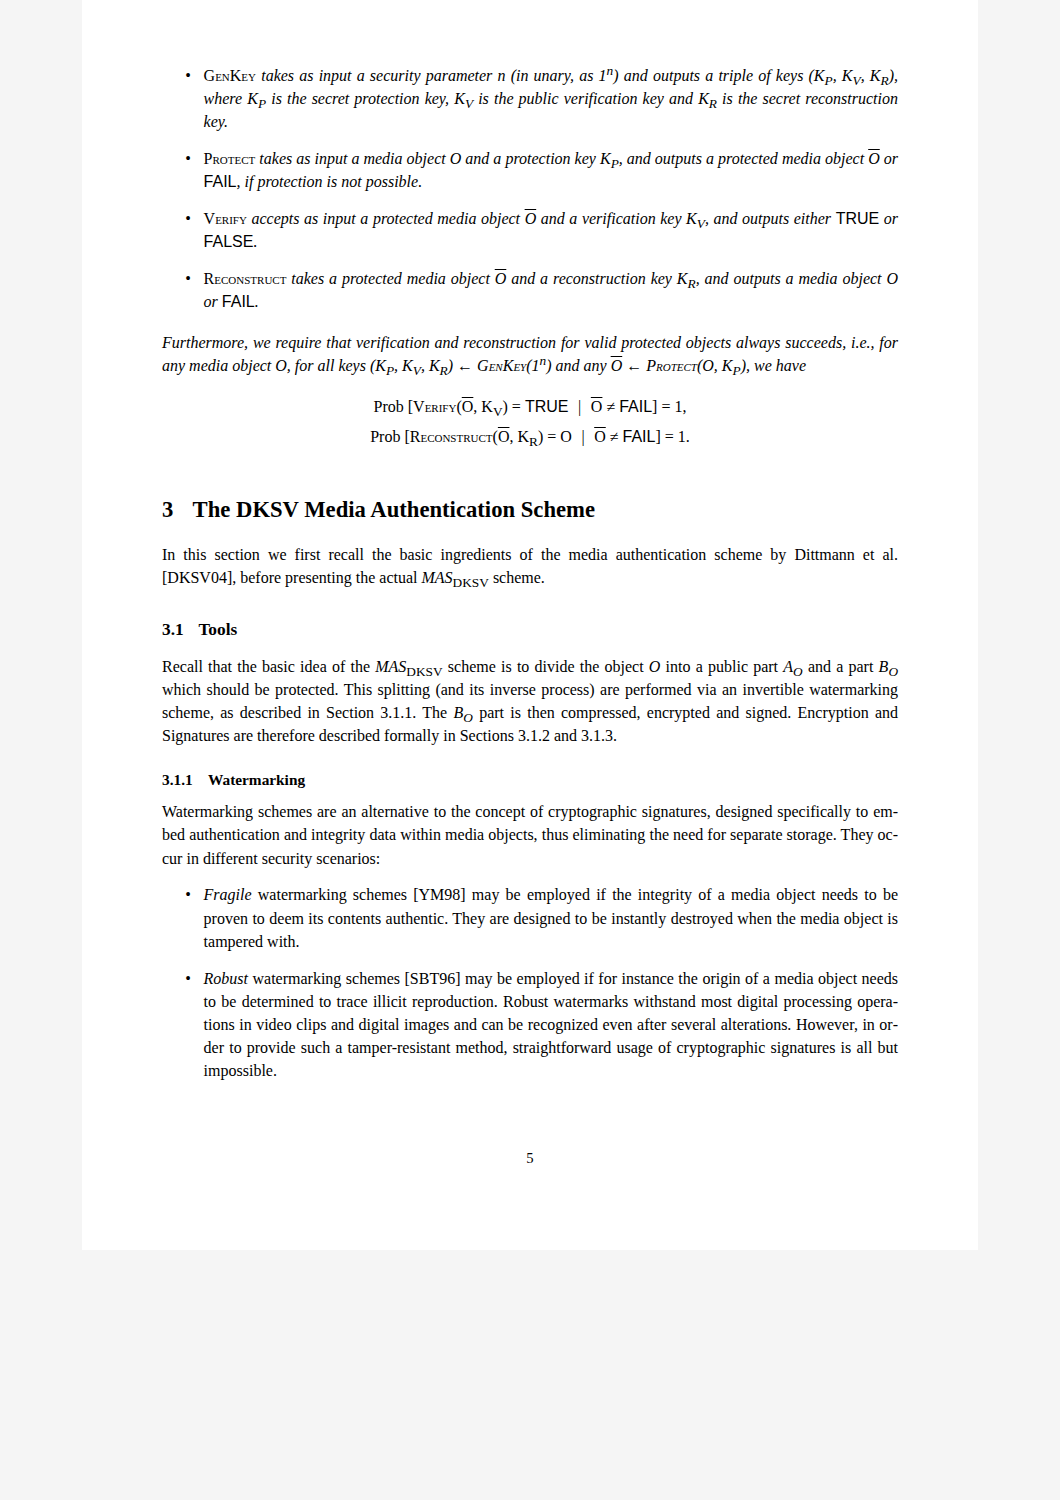GenKey takes as input a security parameter n (in unary, as 1n) and outputs a triple of keys (KP, KV, KR), where KP is the secret protection key, KV is the public verification key and KR is the secret reconstruction key.
Protect takes as input a media object O and a protection key KP, and outputs a protected media object O or FAIL, if protection is not possible.
Verify accepts as input a protected media object O and a verification key KV, and outputs either TRUE or FALSE.
Reconstruct takes a protected media object O and a reconstruction key KR, and outputs a media object O or FAIL.
Furthermore, we require that verification and reconstruction for valid protected objects always succeeds, i.e., for any media object O, for all keys (KP, KV, KR) ← GenKey(1n) and any O ← Protect(O, KP), we have
Prob [Verify(O, KV) = TRUE | O ≠ FAIL] = 1,
Prob [Reconstruct(O, KR) = O | O ≠ FAIL] = 1.
3 The DKSV Media Authentication Scheme
In this section we first recall the basic ingredients of the media authentication scheme by Dittmann et al. [DKSV04], before presenting the actual MASDKSV scheme.
3.1 Tools
Recall that the basic idea of the MASDKSV scheme is to divide the object O into a public part AO and a part BO which should be protected. This splitting (and its inverse process) are performed via an invertible watermarking scheme, as described in Section 3.1.1. The BO part is then compressed, encrypted and signed. Encryption and Signatures are therefore described formally in Sections 3.1.2 and 3.1.3.
3.1.1 Watermarking
Watermarking schemes are an alternative to the concept of cryptographic signatures, designed specifically to embed authentication and integrity data within media objects, thus eliminating the need for separate storage. They occur in different security scenarios:
Fragile watermarking schemes [YM98] may be employed if the integrity of a media object needs to be proven to deem its contents authentic. They are designed to be instantly destroyed when the media object is tampered with.
Robust watermarking schemes [SBT96] may be employed if for instance the origin of a media object needs to be determined to trace illicit reproduction. Robust watermarks withstand most digital processing operations in video clips and digital images and can be recognized even after several alterations. However, in order to provide such a tamper-resistant method, straightforward usage of cryptographic signatures is all but impossible.
5